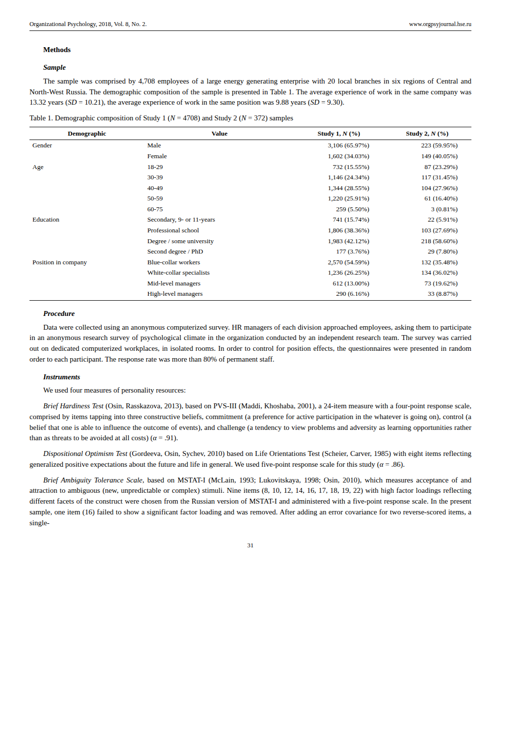Organizational Psychology, 2018, Vol. 8, No. 2. www.orgpsyjournal.hse.ru
Methods
Sample
The sample was comprised by 4,708 employees of a large energy generating enterprise with 20 local branches in six regions of Central and North-West Russia. The demographic composition of the sample is presented in Table 1. The average experience of work in the same company was 13.32 years (SD = 10.21), the average experience of work in the same position was 9.88 years (SD = 9.30).
Table 1. Demographic composition of Study 1 ( N = 4708) and Study 2 ( N = 372) samples
| Demographic | Value | Study 1, N (%) | Study 2, N (%) |
| --- | --- | --- | --- |
| Gender | Male | 3,106 (65.97%) | 223 (59.95%) |
| | Female | 1,602 (34.03%) | 149 (40.05%) |
| Age | 18-29 | 732 (15.55%) | 87 (23.29%) |
| | 30-39 | 1,146 (24.34%) | 117 (31.45%) |
| | 40-49 | 1,344 (28.55%) | 104 (27.96%) |
| | 50-59 | 1,220 (25.91%) | 61 (16.40%) |
| | 60-75 | 259 (5.50%) | 3 (0.81%) |
| Education | Secondary, 9- or 11-years | 741 (15.74%) | 22 (5.91%) |
| | Professional school | 1,806 (38.36%) | 103 (27.69%) |
| | Degree / some university | 1,983 (42.12%) | 218 (58.60%) |
| | Second degree / PhD | 177 (3.76%) | 29 (7.80%) |
| Position in company | Blue-collar workers | 2,570 (54.59%) | 132 (35.48%) |
| | White-collar specialists | 1,236 (26.25%) | 134 (36.02%) |
| | Mid-level managers | 612 (13.00%) | 73 (19.62%) |
| | High-level managers | 290 (6.16%) | 33 (8.87%) |
Procedure
Data were collected using an anonymous computerized survey. HR managers of each division approached employees, asking them to participate in an anonymous research survey of psychological climate in the organization conducted by an independent research team. The survey was carried out on dedicated computerized workplaces, in isolated rooms. In order to control for position effects, the questionnaires were presented in random order to each participant. The response rate was more than 80% of permanent staff.
Instruments
We used four measures of personality resources:
Brief Hardiness Test (Osin, Rasskazova, 2013), based on PVS-III (Maddi, Khoshaba, 2001), a 24-item measure with a four-point response scale, comprised by items tapping into three constructive beliefs, commitment (a preference for active participation in the whatever is going on), control (a belief that one is able to influence the outcome of events), and challenge (a tendency to view problems and adversity as learning opportunities rather than as threats to be avoided at all costs) (α = .91).
Dispositional Optimism Test (Gordeeva, Osin, Sychev, 2010) based on Life Orientations Test (Scheier, Carver, 1985) with eight items reflecting generalized positive expectations about the future and life in general. We used five-point response scale for this study (α = .86).
Brief Ambiguity Tolerance Scale, based on MSTAT-I (McLain, 1993; Lukovitskaya, 1998; Osin, 2010), which measures acceptance of and attraction to ambiguous (new, unpredictable or complex) stimuli. Nine items (8, 10, 12, 14, 16, 17, 18, 19, 22) with high factor loadings reflecting different facets of the construct were chosen from the Russian version of MSTAT-I and administered with a five-point response scale. In the present sample, one item (16) failed to show a significant factor loading and was removed. After adding an error covariance for two reverse-scored items, a single-
31